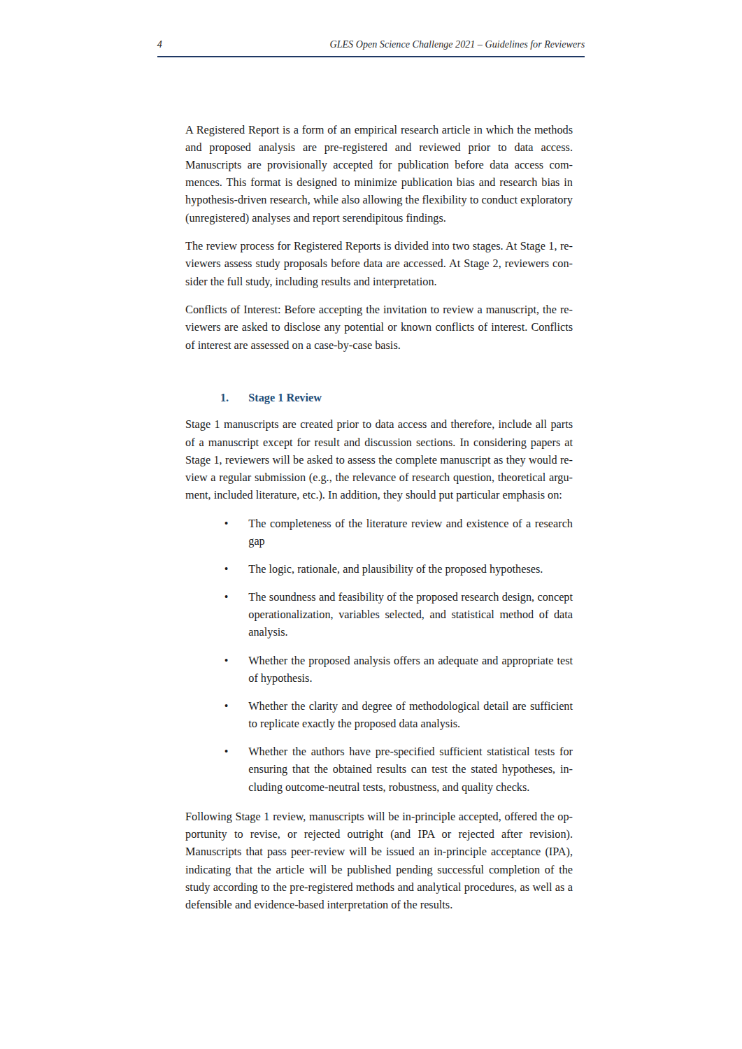4 GLES Open Science Challenge 2021 – Guidelines for Reviewers
A Registered Report is a form of an empirical research article in which the methods and proposed analysis are pre-registered and reviewed prior to data access. Manuscripts are provisionally accepted for publication before data access commences. This format is designed to minimize publication bias and research bias in hypothesis-driven research, while also allowing the flexibility to conduct exploratory (unregistered) analyses and report serendipitous findings.
The review process for Registered Reports is divided into two stages. At Stage 1, reviewers assess study proposals before data are accessed. At Stage 2, reviewers consider the full study, including results and interpretation.
Conflicts of Interest: Before accepting the invitation to review a manuscript, the reviewers are asked to disclose any potential or known conflicts of interest. Conflicts of interest are assessed on a case-by-case basis.
1. Stage 1 Review
Stage 1 manuscripts are created prior to data access and therefore, include all parts of a manuscript except for result and discussion sections. In considering papers at Stage 1, reviewers will be asked to assess the complete manuscript as they would review a regular submission (e.g., the relevance of research question, theoretical argument, included literature, etc.). In addition, they should put particular emphasis on:
The completeness of the literature review and existence of a research gap
The logic, rationale, and plausibility of the proposed hypotheses.
The soundness and feasibility of the proposed research design, concept operationalization, variables selected, and statistical method of data analysis.
Whether the proposed analysis offers an adequate and appropriate test of hypothesis.
Whether the clarity and degree of methodological detail are sufficient to replicate exactly the proposed data analysis.
Whether the authors have pre-specified sufficient statistical tests for ensuring that the obtained results can test the stated hypotheses, including outcome-neutral tests, robustness, and quality checks.
Following Stage 1 review, manuscripts will be in-principle accepted, offered the opportunity to revise, or rejected outright (and IPA or rejected after revision). Manuscripts that pass peer-review will be issued an in-principle acceptance (IPA), indicating that the article will be published pending successful completion of the study according to the pre-registered methods and analytical procedures, as well as a defensible and evidence-based interpretation of the results.